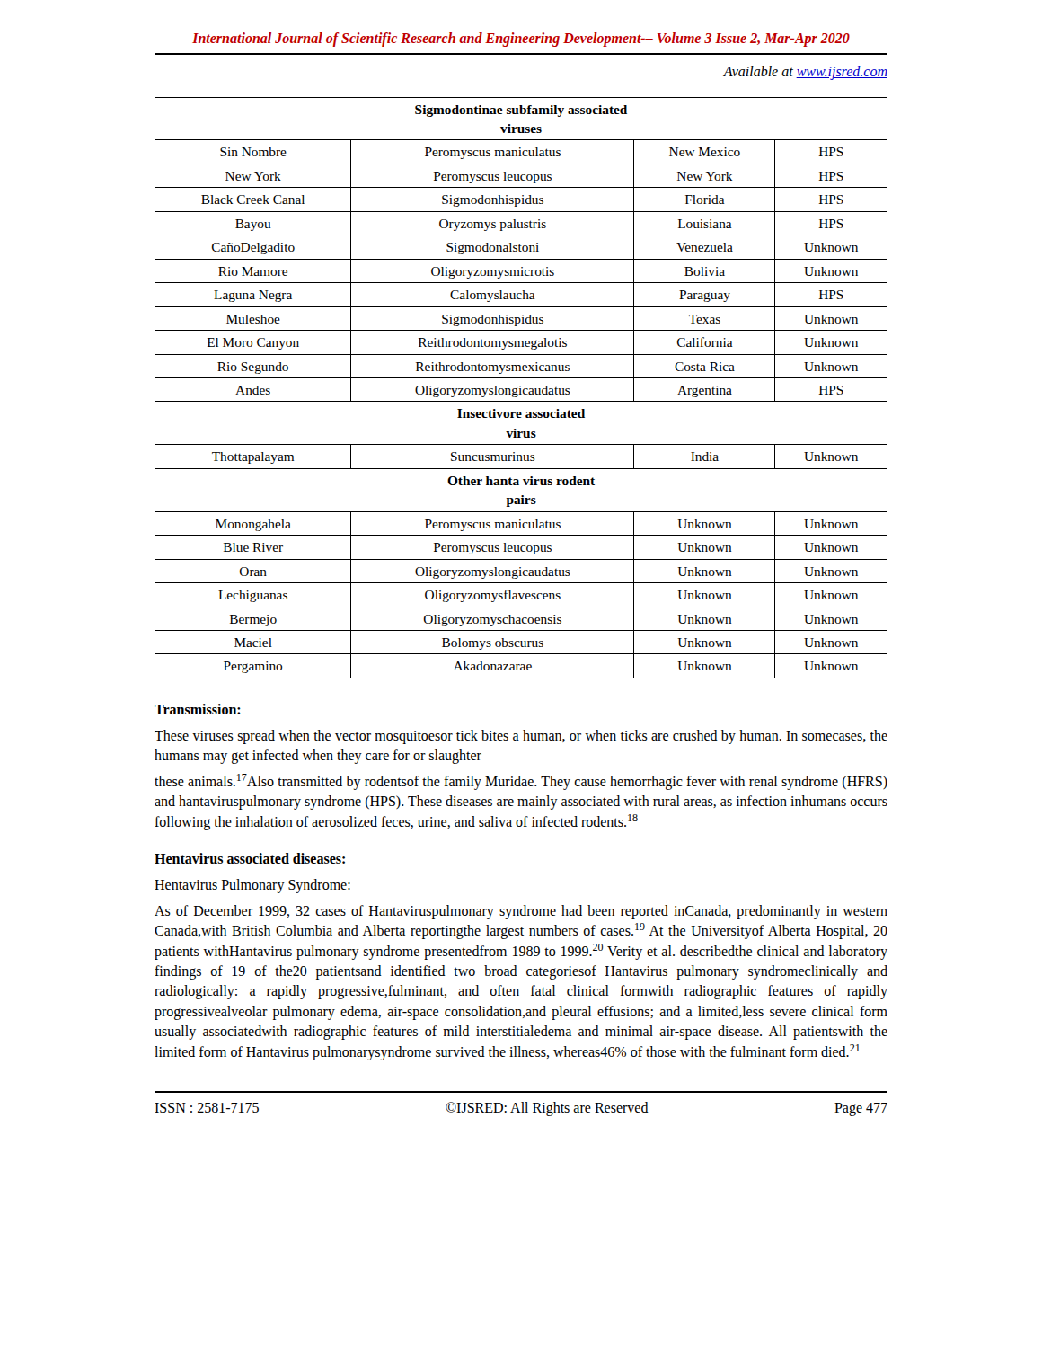International Journal of Scientific Research and Engineering Development-– Volume 3 Issue 2, Mar-Apr 2020
Available at www.ijsred.com
| Sigmodontinae subfamily associated viruses |
| --- |
| Sin Nombre | Peromyscus maniculatus | New Mexico | HPS |
| New York | Peromyscus leucopus | New York | HPS |
| Black Creek Canal | Sigmodonhispidus | Florida | HPS |
| Bayou | Oryzomys palustris | Louisiana | HPS |
| CañoDelgadito | Sigmodonalstoni | Venezuela | Unknown |
| Rio Mamore | Oligoryzomysmicrotis | Bolivia | Unknown |
| Laguna Negra | Calomyslaucha | Paraguay | HPS |
| Muleshoe | Sigmodonhispidus | Texas | Unknown |
| El Moro Canyon | Reithrodontomysmegalotis | California | Unknown |
| Rio Segundo | Reithrodontomysmexicanus | Costa Rica | Unknown |
| Andes | Oligoryzomyslongicaudatus | Argentina | HPS |
| Insectivore associated virus |
| Thottapalayam | Suncusmurinus | India | Unknown |
| Other hanta virus rodent pairs |
| Monongahela | Peromyscus maniculatus | Unknown | Unknown |
| Blue River | Peromyscus leucopus | Unknown | Unknown |
| Oran | Oligoryzomyslongicaudatus | Unknown | Unknown |
| Lechiguanas | Oligoryzomysflavescens | Unknown | Unknown |
| Bermejo | Oligoryzomyschacoensis | Unknown | Unknown |
| Maciel | Bolomys obscurus | Unknown | Unknown |
| Pergamino | Akadonazarae | Unknown | Unknown |
Transmission:
These viruses spread when the vector mosquitoesor tick bites a human, or when ticks are crushed by human. In somecases, the humans may get infected when they care for or slaughter
these animals.17Also transmitted by rodentsof the family Muridae. They cause hemorrhagic fever with renal syndrome (HFRS) and hantaviruspulmonary syndrome (HPS). These diseases are mainly associated with rural areas, as infection inhumans occurs following the inhalation of aerosolized feces, urine, and saliva of infected rodents.18
Hentavirus associated diseases:
Hentavirus Pulmonary Syndrome:
As of December 1999, 32 cases of Hantaviruspulmonary syndrome had been reported inCanada, predominantly in western Canada,with British Columbia and Alberta reportingthe largest numbers of cases.19 At the Universityof Alberta Hospital, 20 patients withHantavirus pulmonary syndrome presentedfrom 1989 to 1999.20 Verity et al. describedthe clinical and laboratory findings of 19 of the20 patientsand identified two broad categoriesof Hantavirus pulmonary syndromeclinically and radiologically: a rapidly progressive,fulminant, and often fatal clinical formwith radiographic features of rapidly progressivealveolar pulmonary edema, air-space consolidation,and pleural effusions; and a limited,less severe clinical form usually associatedwith radiographic features of mild interstitialedema and minimal air-space disease. All patientswith the limited form of Hantavirus pulmonarysyndrome survived the illness, whereas46% of those with the fulminant form died.21
ISSN : 2581-7175 ©IJSRED: All Rights are Reserved Page 477